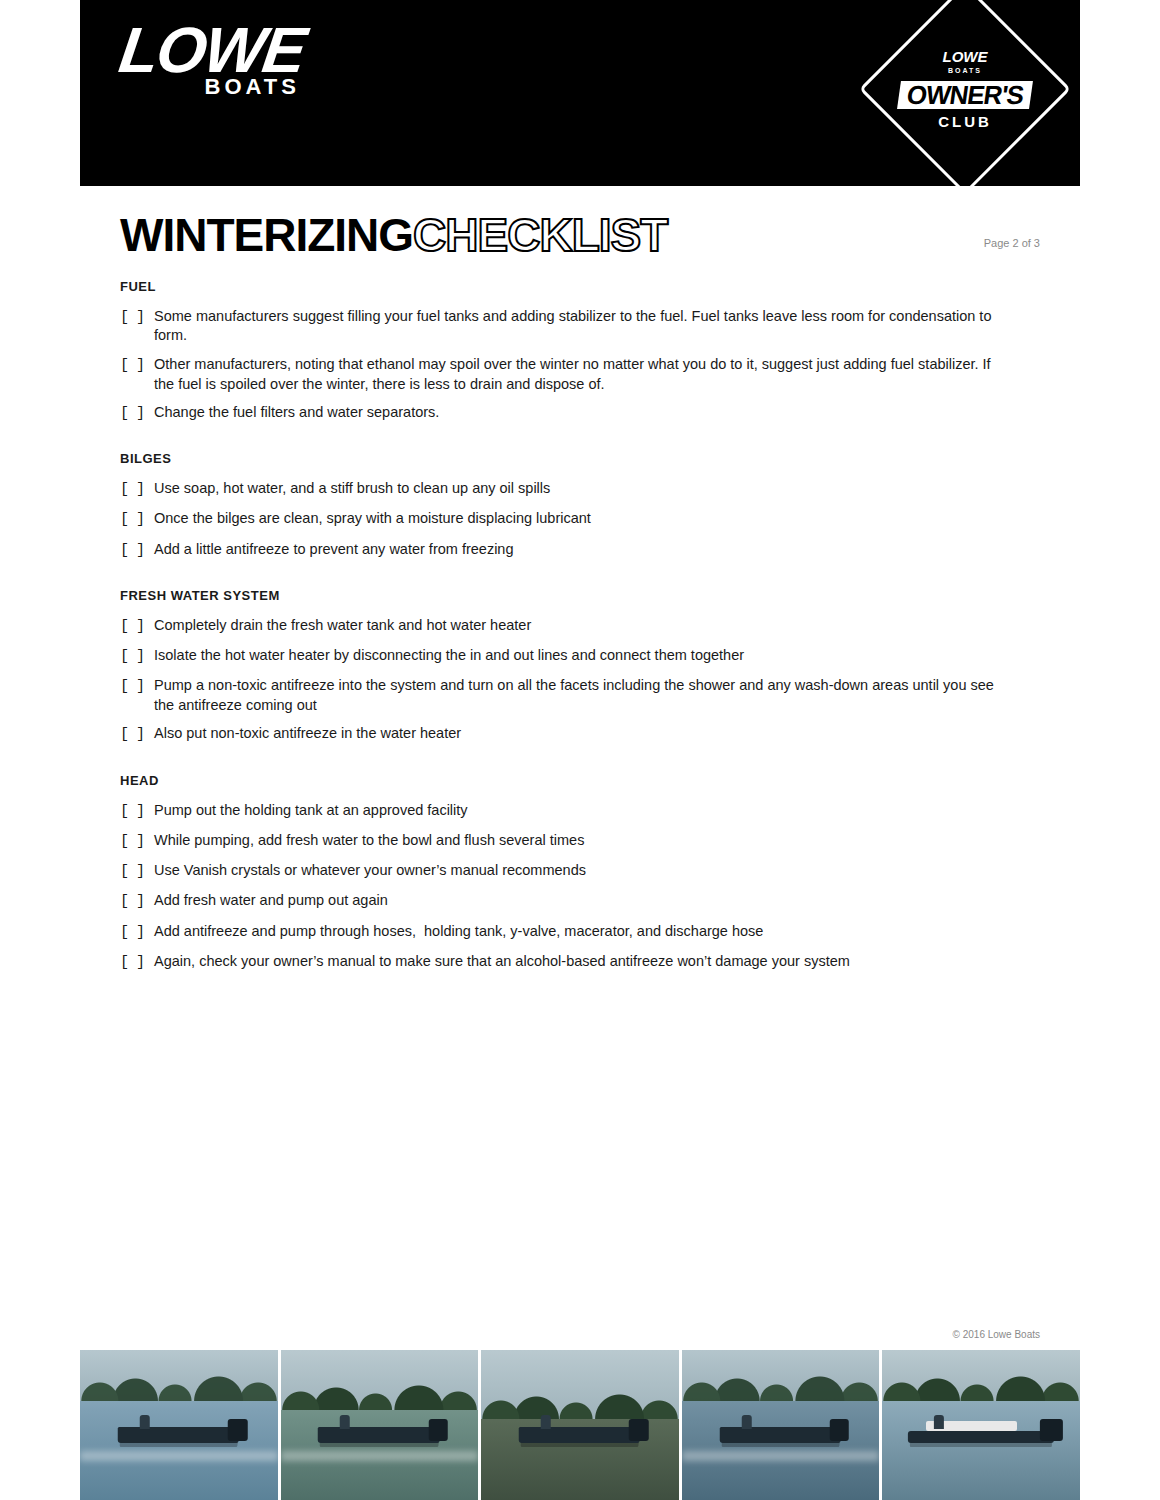LOWE BOATS
LOWE BOATS OWNER'S CLUB
WINTERIZING CHECKLIST
Page 2 of 3
Fuel
[ ] Some manufacturers suggest filling your fuel tanks and adding stabilizer to the fuel. Fuel tanks leave less room for condensation to form.
[ ] Other manufacturers, noting that ethanol may spoil over the winter no matter what you do to it, suggest just adding fuel stabilizer. If the fuel is spoiled over the winter, there is less to drain and dispose of.
[ ] Change the fuel filters and water separators.
Bilges
[ ] Use soap, hot water, and a stiff brush to clean up any oil spills
[ ] Once the bilges are clean, spray with a moisture displacing lubricant
[ ] Add a little antifreeze to prevent any water from freezing
Fresh Water System
[ ] Completely drain the fresh water tank and hot water heater
[ ] Isolate the hot water heater by disconnecting the in and out lines and connect them together
[ ] Pump a non-toxic antifreeze into the system and turn on all the facets including the shower and any wash-down areas until you see the antifreeze coming out
[ ] Also put non-toxic antifreeze in the water heater
Head
[ ] Pump out the holding tank at an approved facility
[ ] While pumping, add fresh water to the bowl and flush several times
[ ] Use Vanish crystals or whatever your owner’s manual recommends
[ ] Add fresh water and pump out again
[ ] Add antifreeze and pump through hoses, holding tank, y-valve, macerator, and discharge hose
[ ] Again, check your owner’s manual to make sure that an alcohol-based antifreeze won’t damage your system
© 2016 Lowe Boats